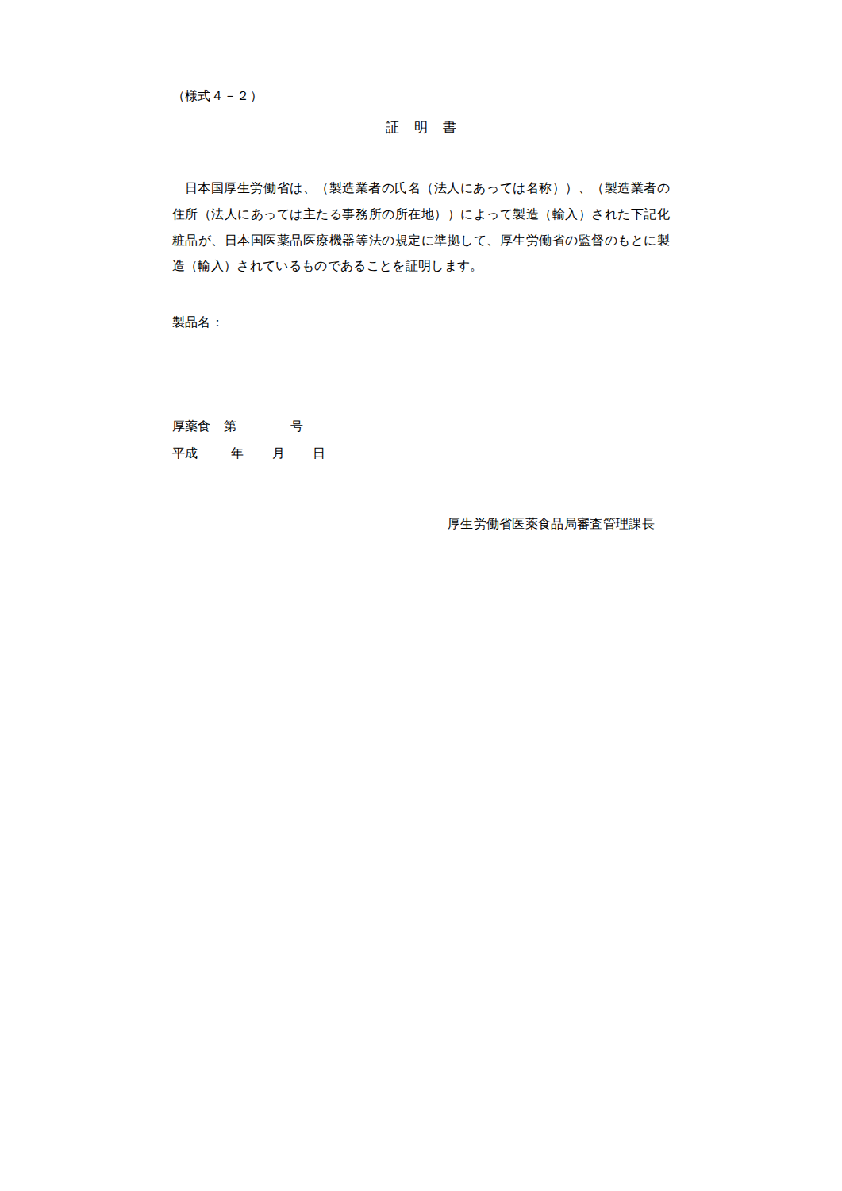（様式４－２）
証明書
日本国厚生労働省は、（製造業者の氏名（法人にあっては名称））、（製造業者の住所（法人にあっては主たる事務所の所在地））によって製造（輸入）された下記化粧品が、日本国医薬品医療機器等法の規定に準拠して、厚生労働省の監督のもとに製造（輸入）されているものであることを証明します。
製品名：
厚薬食　第 号
平成 年 月 日
厚生労働省医薬食品局審査管理課長